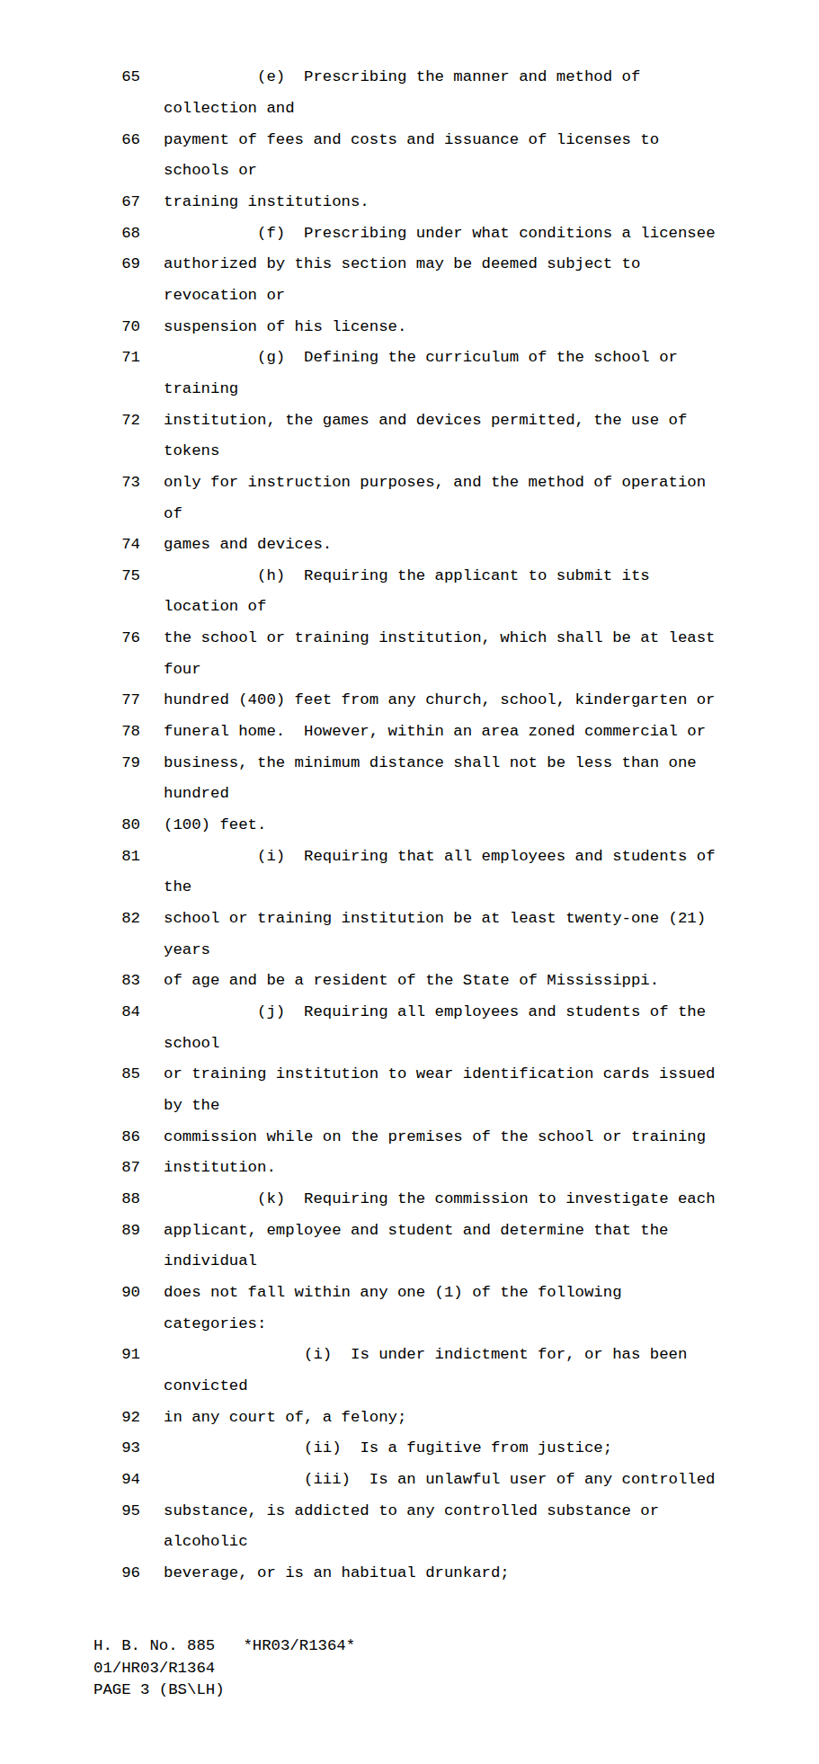(e) Prescribing the manner and method of collection and
payment of fees and costs and issuance of licenses to schools or
training institutions.
(f) Prescribing under what conditions a licensee
authorized by this section may be deemed subject to revocation or
suspension of his license.
(g) Defining the curriculum of the school or training
institution, the games and devices permitted, the use of tokens
only for instruction purposes, and the method of operation of
games and devices.
(h) Requiring the applicant to submit its location of
the school or training institution, which shall be at least four
hundred (400) feet from any church, school, kindergarten or
funeral home. However, within an area zoned commercial or
business, the minimum distance shall not be less than one hundred
(100) feet.
(i) Requiring that all employees and students of the
school or training institution be at least twenty-one (21) years
of age and be a resident of the State of Mississippi.
(j) Requiring all employees and students of the school
or training institution to wear identification cards issued by the
commission while on the premises of the school or training
institution.
(k) Requiring the commission to investigate each
applicant, employee and student and determine that the individual
does not fall within any one (1) of the following categories:
(i) Is under indictment for, or has been convicted
in any court of, a felony;
(ii) Is a fugitive from justice;
(iii) Is an unlawful user of any controlled
substance, is addicted to any controlled substance or alcoholic
beverage, or is an habitual drunkard;
H. B. No. 885 *HR03/R1364*
01/HR03/R1364
PAGE 3 (BS\LH)